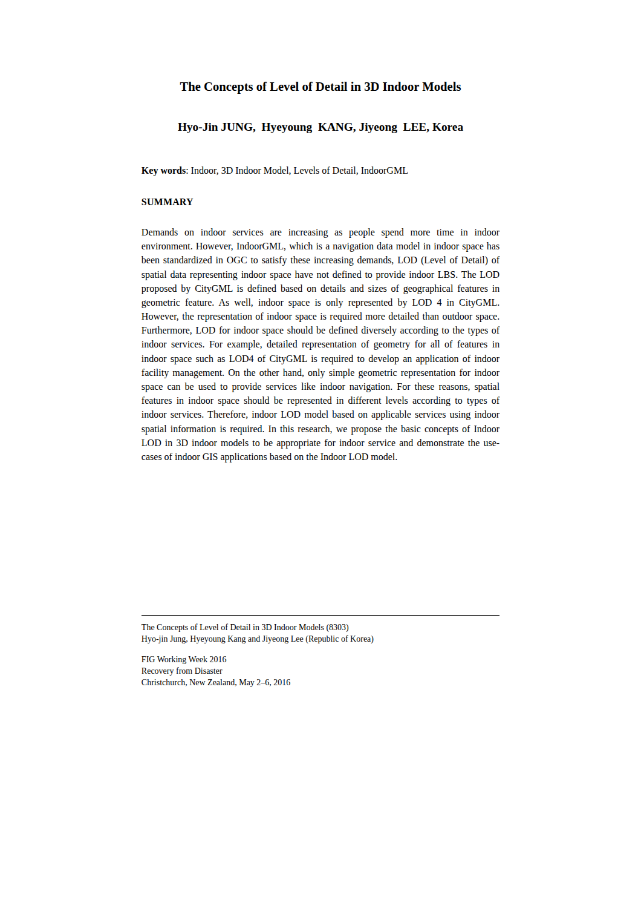The Concepts of Level of Detail in 3D Indoor Models
Hyo-Jin JUNG, Hyeyoung KANG, Jiyeong LEE, Korea
Key words: Indoor, 3D Indoor Model, Levels of Detail, IndoorGML
SUMMARY
Demands on indoor services are increasing as people spend more time in indoor environment. However, IndoorGML, which is a navigation data model in indoor space has been standardized in OGC to satisfy these increasing demands, LOD (Level of Detail) of spatial data representing indoor space have not defined to provide indoor LBS. The LOD proposed by CityGML is defined based on details and sizes of geographical features in geometric feature. As well, indoor space is only represented by LOD 4 in CityGML. However, the representation of indoor space is required more detailed than outdoor space. Furthermore, LOD for indoor space should be defined diversely according to the types of indoor services. For example, detailed representation of geometry for all of features in indoor space such as LOD4 of CityGML is required to develop an application of indoor facility management. On the other hand, only simple geometric representation for indoor space can be used to provide services like indoor navigation. For these reasons, spatial features in indoor space should be represented in different levels according to types of indoor services. Therefore, indoor LOD model based on applicable services using indoor spatial information is required. In this research, we propose the basic concepts of Indoor LOD in 3D indoor models to be appropriate for indoor service and demonstrate the use-cases of indoor GIS applications based on the Indoor LOD model.
The Concepts of Level of Detail in 3D Indoor Models (8303)
Hyo-jin Jung, Hyeyoung Kang and Jiyeong Lee (Republic of Korea)
FIG Working Week 2016
Recovery from Disaster
Christchurch, New Zealand, May 2–6, 2016